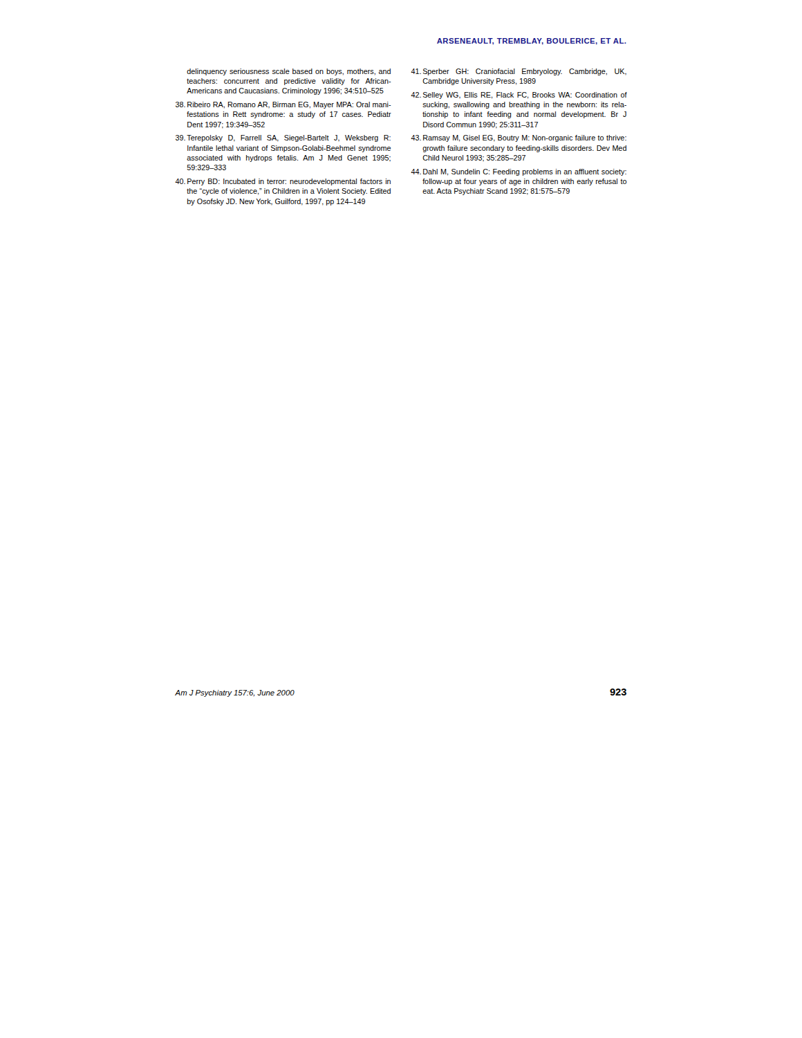ARSENEAULT, TREMBLAY, BOULERICE, ET AL.
delinquency seriousness scale based on boys, mothers, and teachers: concurrent and predictive validity for African-Americans and Caucasians. Criminology 1996; 34:510–525
38. Ribeiro RA, Romano AR, Birman EG, Mayer MPA: Oral manifestations in Rett syndrome: a study of 17 cases. Pediatr Dent 1997; 19:349–352
39. Terepolsky D, Farrell SA, Siegel-Bartelt J, Weksberg R: Infantile lethal variant of Simpson-Golabi-Beehmel syndrome associated with hydrops fetalis. Am J Med Genet 1995; 59:329–333
40. Perry BD: Incubated in terror: neurodevelopmental factors in the “cycle of violence,” in Children in a Violent Society. Edited by Osofsky JD. New York, Guilford, 1997, pp 124–149
41. Sperber GH: Craniofacial Embryology. Cambridge, UK, Cambridge University Press, 1989
42. Selley WG, Ellis RE, Flack FC, Brooks WA: Coordination of sucking, swallowing and breathing in the newborn: its relationship to infant feeding and normal development. Br J Disord Commun 1990; 25:311–317
43. Ramsay M, Gisel EG, Boutry M: Non-organic failure to thrive: growth failure secondary to feeding-skills disorders. Dev Med Child Neurol 1993; 35:285–297
44. Dahl M, Sundelin C: Feeding problems in an affluent society: follow-up at four years of age in children with early refusal to eat. Acta Psychiatr Scand 1992; 81:575–579
Am J Psychiatry 157:6, June 2000
923